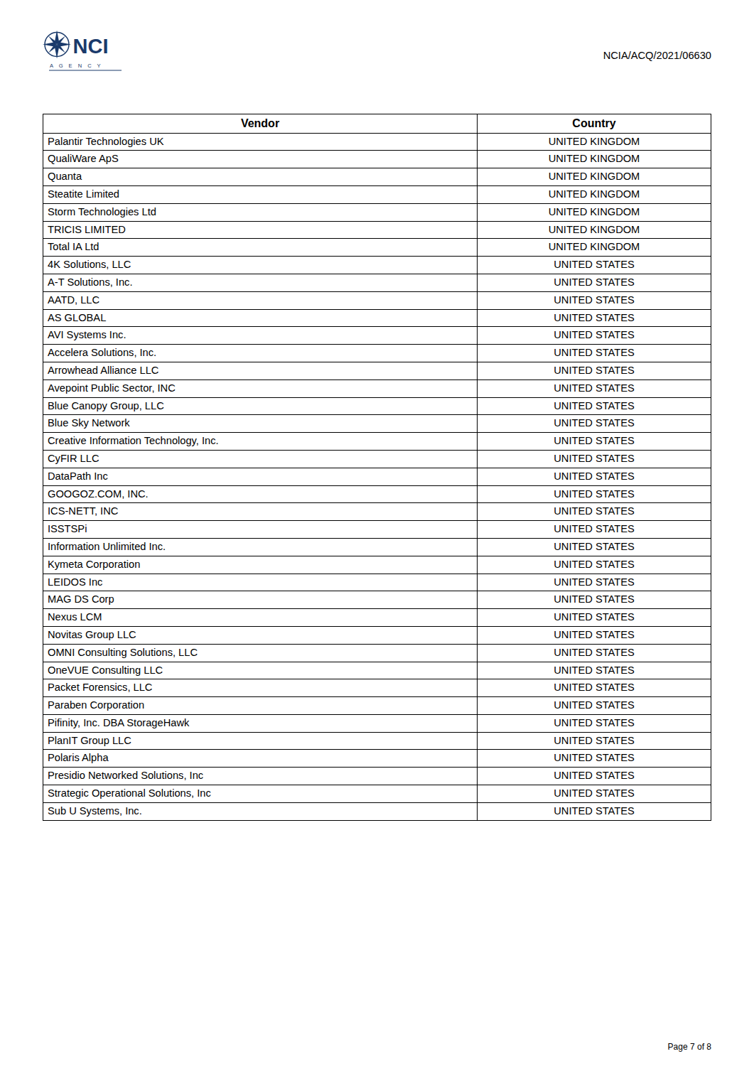NCI A G E N C Y
NCIA/ACQ/2021/06630
| Vendor | Country |
| --- | --- |
| Palantir Technologies UK | UNITED KINGDOM |
| QualiWare ApS | UNITED KINGDOM |
| Quanta | UNITED KINGDOM |
| Steatite Limited | UNITED KINGDOM |
| Storm Technologies Ltd | UNITED KINGDOM |
| TRICIS LIMITED | UNITED KINGDOM |
| Total IA Ltd | UNITED KINGDOM |
| 4K Solutions, LLC | UNITED STATES |
| A-T Solutions, Inc. | UNITED STATES |
| AATD, LLC | UNITED STATES |
| AS GLOBAL | UNITED STATES |
| AVI Systems Inc. | UNITED STATES |
| Accelera Solutions, Inc. | UNITED STATES |
| Arrowhead Alliance LLC | UNITED STATES |
| Avepoint Public Sector, INC | UNITED STATES |
| Blue Canopy Group, LLC | UNITED STATES |
| Blue Sky Network | UNITED STATES |
| Creative Information Technology, Inc. | UNITED STATES |
| CyFIR LLC | UNITED STATES |
| DataPath Inc | UNITED STATES |
| GOOGOZ.COM, INC. | UNITED STATES |
| ICS-NETT, INC | UNITED STATES |
| ISSTSPi | UNITED STATES |
| Information Unlimited Inc. | UNITED STATES |
| Kymeta Corporation | UNITED STATES |
| LEIDOS Inc | UNITED STATES |
| MAG DS Corp | UNITED STATES |
| Nexus LCM | UNITED STATES |
| Novitas Group LLC | UNITED STATES |
| OMNI Consulting Solutions, LLC | UNITED STATES |
| OneVUE Consulting LLC | UNITED STATES |
| Packet Forensics, LLC | UNITED STATES |
| Paraben Corporation | UNITED STATES |
| Pifinity, Inc. DBA StorageHawk | UNITED STATES |
| PlanIT Group LLC | UNITED STATES |
| Polaris Alpha | UNITED STATES |
| Presidio Networked Solutions, Inc | UNITED STATES |
| Strategic Operational Solutions, Inc | UNITED STATES |
| Sub U Systems, Inc. | UNITED STATES |
Page 7 of 8